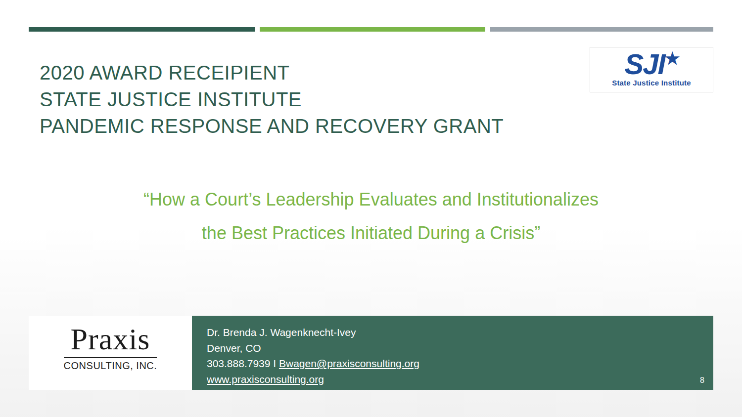SJI★
State Justice Institute
2020 AWARD RECEIPIENT
STATE JUSTICE INSTITUTE
PANDEMIC RESPONSE AND RECOVERY GRANT
“How a Court’s Leadership Evaluates and Institutionalizes
the Best Practices Initiated During a Crisis”
Praxis
CONSULTING, INC.
Dr. Brenda J. Wagenknecht-Ivey
Denver, CO
303.888.7939 I Bwagen@praxisconsulting.org
www.praxisconsulting.org
8